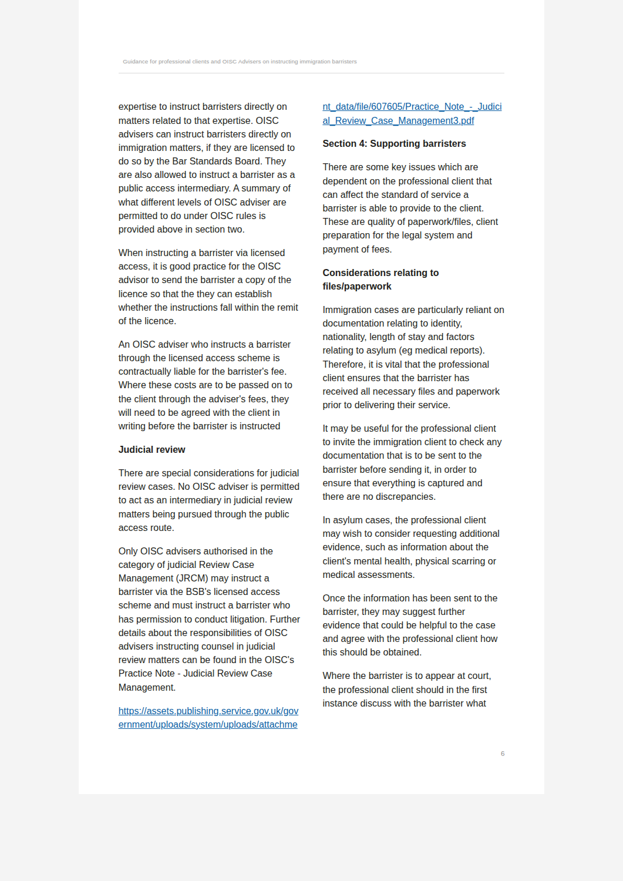Guidance for professional clients and OISC Advisers on instructing immigration barristers
expertise to instruct barristers directly on matters related to that expertise. OISC advisers can instruct barristers directly on immigration matters, if they are licensed to do so by the Bar Standards Board. They are also allowed to instruct a barrister as a public access intermediary. A summary of what different levels of OISC adviser are permitted to do under OISC rules is provided above in section two.
When instructing a barrister via licensed access, it is good practice for the OISC advisor to send the barrister a copy of the licence so that the they can establish whether the instructions fall within the remit of the licence.
An OISC adviser who instructs a barrister through the licensed access scheme is contractually liable for the barrister's fee. Where these costs are to be passed on to the client through the adviser's fees, they will need to be agreed with the client in writing before the barrister is instructed
Judicial review
There are special considerations for judicial review cases. No OISC adviser is permitted to act as an intermediary in judicial review matters being pursued through the public access route.
Only OISC advisers authorised in the category of judicial Review Case Management (JRCM) may instruct a barrister via the BSB's licensed access scheme and must instruct a barrister who has permission to conduct litigation. Further details about the responsibilities of OISC advisers instructing counsel in judicial review matters can be found in the OISC's Practice Note - Judicial Review Case Management.
https://assets.publishing.service.gov.uk/government/uploads/system/uploads/attachment_data/file/607605/Practice_Note_-_Judicial_Review_Case_Management3.pdf
Section 4: Supporting barristers
There are some key issues which are dependent on the professional client that can affect the standard of service a barrister is able to provide to the client. These are quality of paperwork/files, client preparation for the legal system and payment of fees.
Considerations relating to files/paperwork
Immigration cases are particularly reliant on documentation relating to identity, nationality, length of stay and factors relating to asylum (eg medical reports). Therefore, it is vital that the professional client ensures that the barrister has received all necessary files and paperwork prior to delivering their service.
It may be useful for the professional client to invite the immigration client to check any documentation that is to be sent to the barrister before sending it, in order to ensure that everything is captured and there are no discrepancies.
In asylum cases, the professional client may wish to consider requesting additional evidence, such as information about the client's mental health, physical scarring or medical assessments.
Once the information has been sent to the barrister, they may suggest further evidence that could be helpful to the case and agree with the professional client how this should be obtained.
Where the barrister is to appear at court, the professional client should in the first instance discuss with the barrister what
6